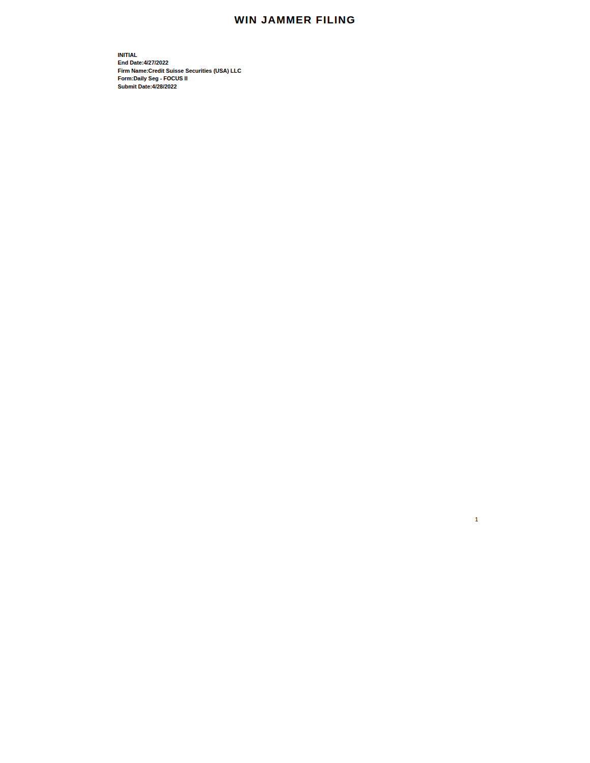WIN JAMMER FILING
INITIAL
End Date:4/27/2022
Firm Name:Credit Suisse Securities (USA) LLC
Form:Daily Seg - FOCUS II
Submit Date:4/28/2022
1